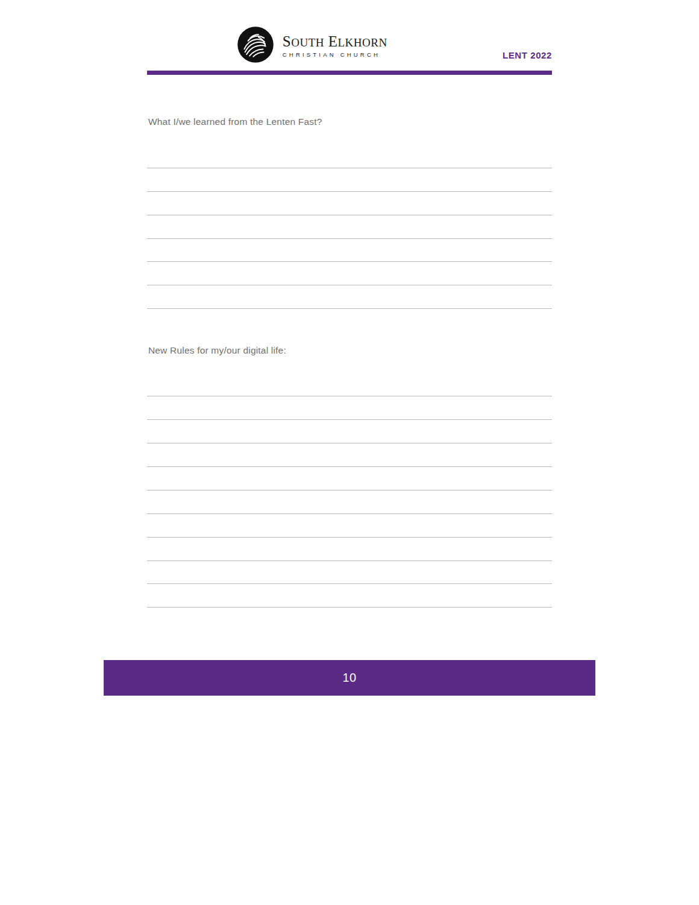SOUTH ELKHORN
CHRISTIAN CHURCH
LENT 2022
What I/we learned from the Lenten Fast?
New Rules for my/our digital life:
10